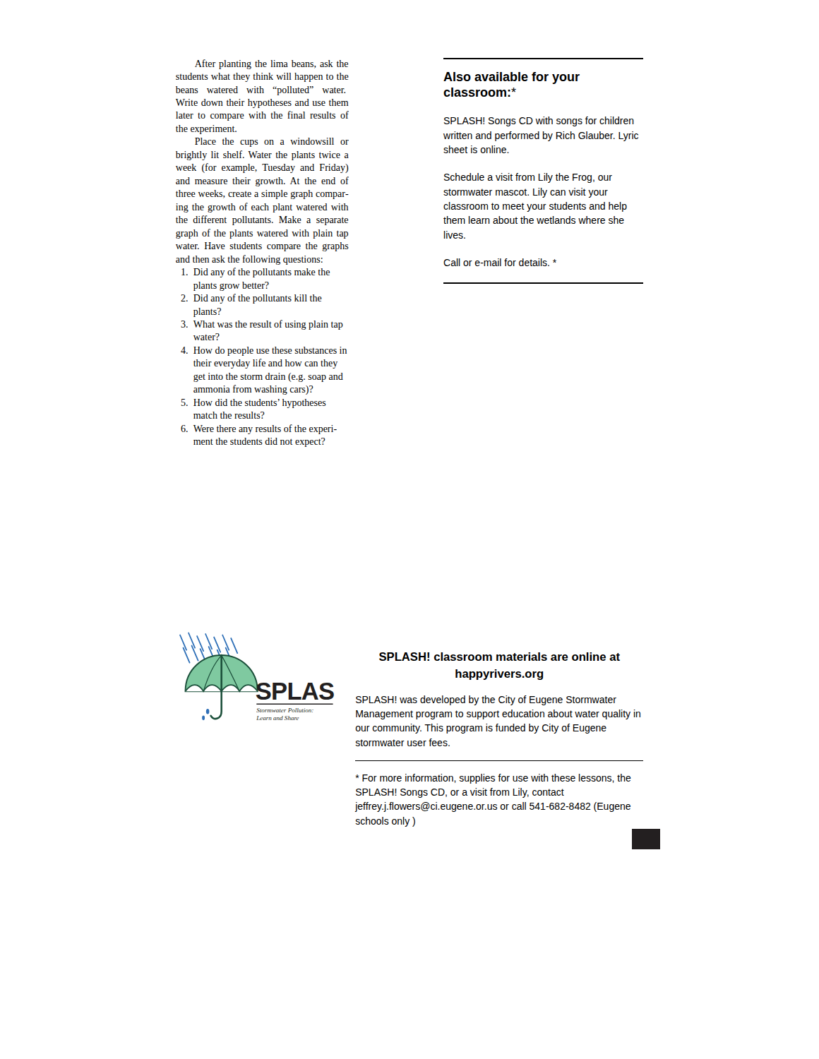After planting the lima beans, ask the students what they think will happen to the beans watered with “polluted” water. Write down their hypotheses and use them later to compare with the final results of the experiment.
Place the cups on a windowsill or brightly lit shelf. Water the plants twice a week (for example, Tuesday and Friday) and measure their growth. At the end of three weeks, create a simple graph comparing the growth of each plant watered with the different pollutants. Make a separate graph of the plants watered with plain tap water. Have students compare the graphs and then ask the following questions:
Did any of the pollutants make the plants grow better?
Did any of the pollutants kill the plants?
What was the result of using plain tap water?
How do people use these substances in their everyday life and how can they get into the storm drain (e.g. soap and ammonia from washing cars)?
How did the students’ hypotheses match the results?
Were there any results of the experiment the students did not expect?
Also available for your classroom:*
SPLASH! Songs CD with songs for children written and performed by Rich Glauber. Lyric sheet is online.
Schedule a visit from Lily the Frog, our stormwater mascot. Lily can visit your classroom to meet your students and help them learn about the wetlands where she lives.
Call or e-mail for details. *
SPLASH! Stormwater Pollution: Learn and Share
SPLASH! classroom materials are online at happyrivers.org
SPLASH! was developed by the City of Eugene Stormwater Management program to support education about water quality in our community. This program is funded by City of Eugene stormwater user fees.
* For more information, supplies for use with these lessons, the SPLASH! Songs CD, or a visit from Lily, contact jeffrey.j.flowers@ci.eugene.or.us or call 541-682-8482 (Eugene schools only )